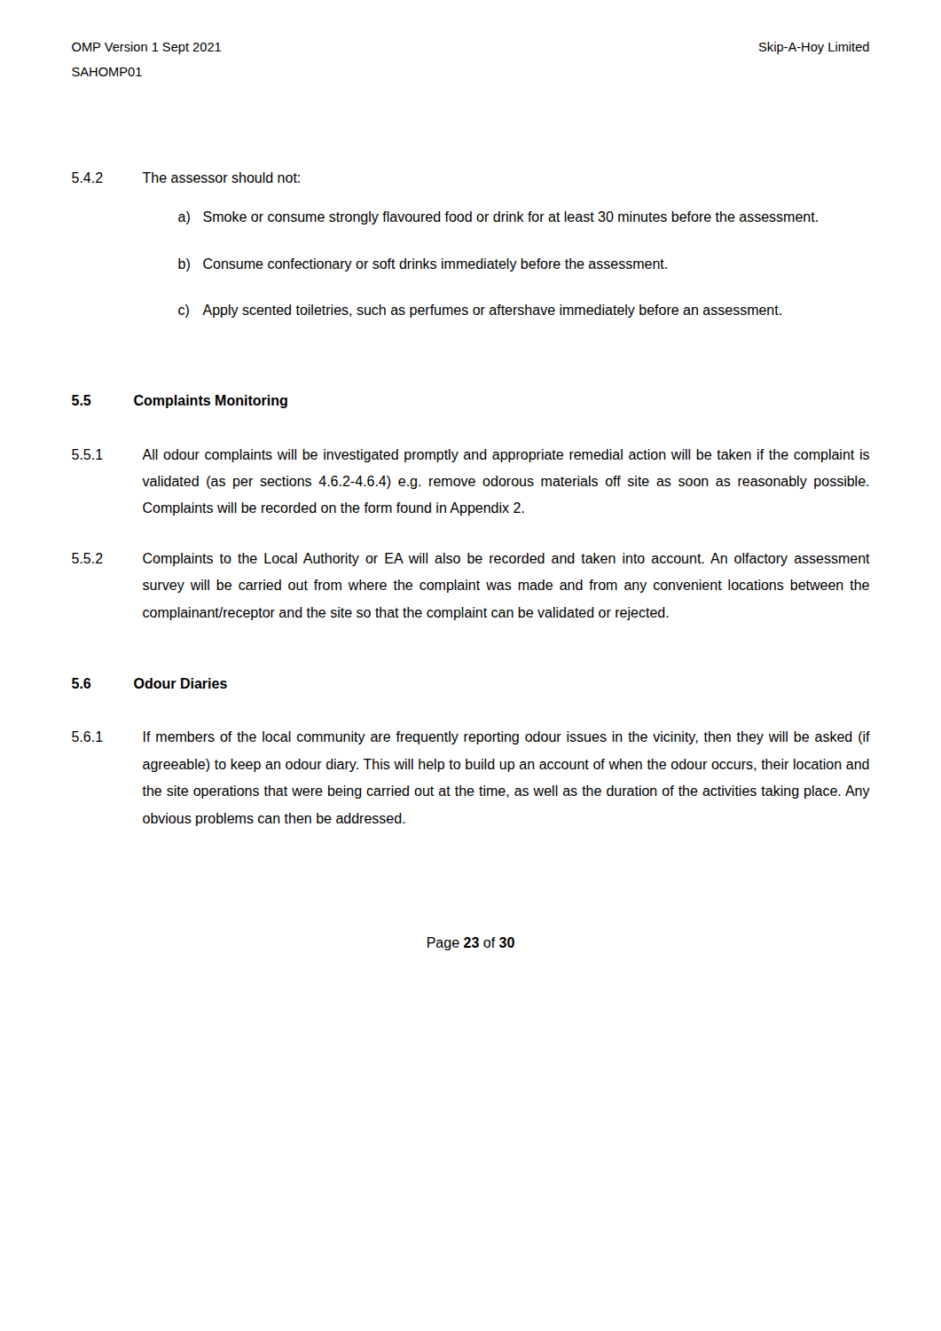OMP Version 1 Sept 2021
SAHOMP01
Skip-A-Hoy Limited
5.4.2
The assessor should not:
a) Smoke or consume strongly flavoured food or drink for at least 30 minutes before the assessment.
b) Consume confectionary or soft drinks immediately before the assessment.
c) Apply scented toiletries, such as perfumes or aftershave immediately before an assessment.
5.5 Complaints Monitoring
5.5.1
All odour complaints will be investigated promptly and appropriate remedial action will be taken if the complaint is validated (as per sections 4.6.2-4.6.4) e.g. remove odorous materials off site as soon as reasonably possible. Complaints will be recorded on the form found in Appendix 2.
5.5.2
Complaints to the Local Authority or EA will also be recorded and taken into account. An olfactory assessment survey will be carried out from where the complaint was made and from any convenient locations between the complainant/receptor and the site so that the complaint can be validated or rejected.
5.6 Odour Diaries
5.6.1
If members of the local community are frequently reporting odour issues in the vicinity, then they will be asked (if agreeable) to keep an odour diary. This will help to build up an account of when the odour occurs, their location and the site operations that were being carried out at the time, as well as the duration of the activities taking place. Any obvious problems can then be addressed.
Page 23 of 30